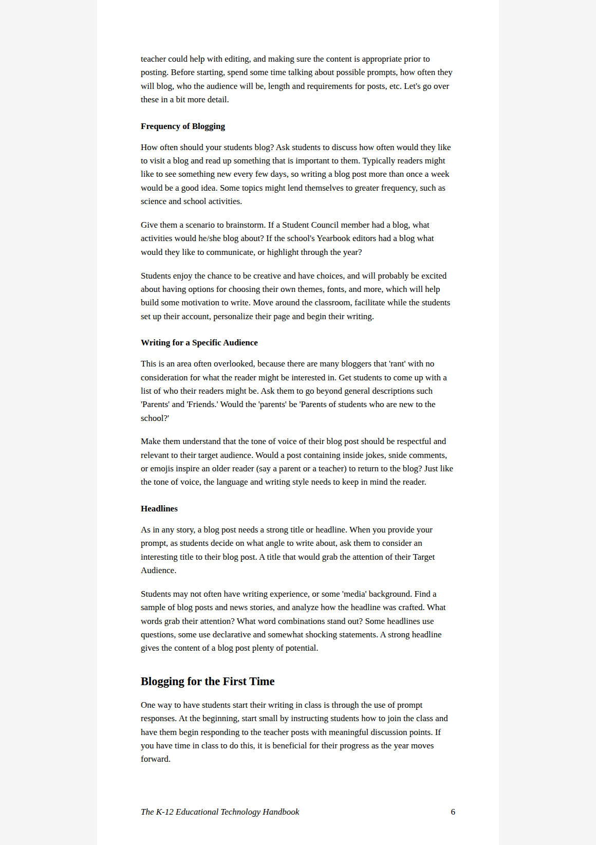teacher could help with editing, and making sure the content is appropriate prior to posting. Before starting, spend some time talking about possible prompts, how often they will blog, who the audience will be, length and requirements for posts, etc. Let's go over these in a bit more detail.
Frequency of Blogging
How often should your students blog? Ask students to discuss how often would they like to visit a blog and read up something that is important to them. Typically readers might like to see something new every few days, so writing a blog post more than once a week would be a good idea. Some topics might lend themselves to greater frequency, such as science and school activities.
Give them a scenario to brainstorm. If a Student Council member had a blog, what activities would he/she blog about? If the school's Yearbook editors had a blog what would they like to communicate, or highlight through the year?
Students enjoy the chance to be creative and have choices, and will probably be excited about having options for choosing their own themes, fonts, and more, which will help build some motivation to write. Move around the classroom, facilitate while the students set up their account, personalize their page and begin their writing.
Writing for a Specific Audience
This is an area often overlooked, because there are many bloggers that 'rant' with no consideration for what the reader might be interested in. Get students to come up with a list of who their readers might be. Ask them to go beyond general descriptions such 'Parents' and 'Friends.' Would the 'parents' be 'Parents of students who are new to the school?'
Make them understand that the tone of voice of their blog post should be respectful and relevant to their target audience. Would a post containing inside jokes, snide comments, or emojis inspire an older reader (say a parent or a teacher) to return to the blog? Just like the tone of voice, the language and writing style needs to keep in mind the reader.
Headlines
As in any story, a blog post needs a strong title or headline. When you provide your prompt, as students decide on what angle to write about, ask them to consider an interesting title to their blog post. A title that would grab the attention of their Target Audience.
Students may not often have writing experience, or some 'media' background. Find a sample of blog posts and news stories, and analyze how the headline was crafted. What words grab their attention? What word combinations stand out? Some headlines use questions, some use declarative and somewhat shocking statements. A strong headline gives the content of a blog post plenty of potential.
Blogging for the First Time
One way to have students start their writing in class is through the use of prompt responses. At the beginning, start small by instructing students how to join the class and have them begin responding to the teacher posts with meaningful discussion points. If you have time in class to do this, it is beneficial for their progress as the year moves forward.
The K-12 Educational Technology Handbook 6